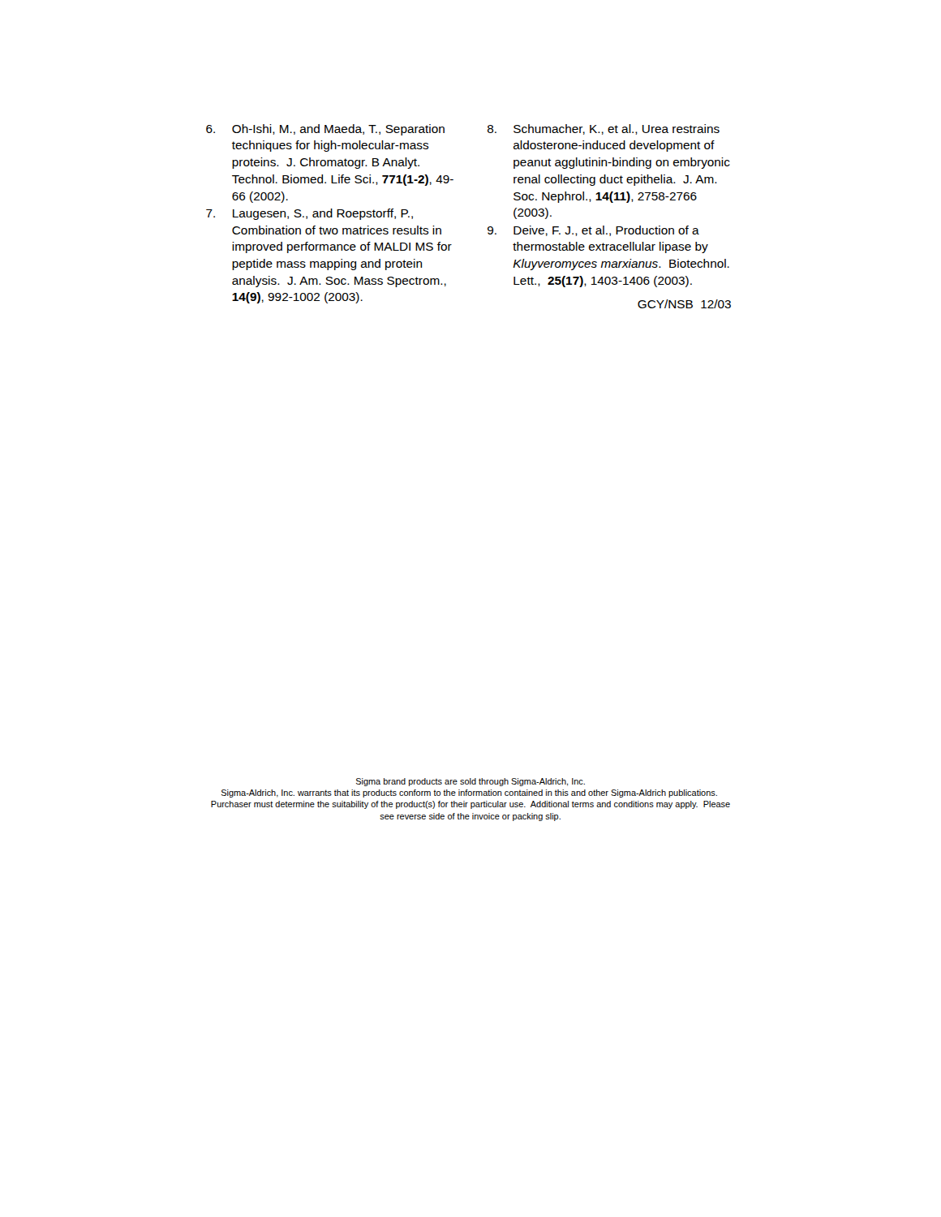6. Oh-Ishi, M., and Maeda, T., Separation techniques for high-molecular-mass proteins. J. Chromatogr. B Analyt. Technol. Biomed. Life Sci., 771(1-2), 49-66 (2002).
7. Laugesen, S., and Roepstorff, P., Combination of two matrices results in improved performance of MALDI MS for peptide mass mapping and protein analysis. J. Am. Soc. Mass Spectrom., 14(9), 992-1002 (2003).
8. Schumacher, K., et al., Urea restrains aldosterone-induced development of peanut agglutinin-binding on embryonic renal collecting duct epithelia. J. Am. Soc. Nephrol., 14(11), 2758-2766 (2003).
9. Deive, F. J., et al., Production of a thermostable extracellular lipase by Kluyveromyces marxianus. Biotechnol. Lett., 25(17), 1403-1406 (2003).
GCY/NSB 12/03
Sigma brand products are sold through Sigma-Aldrich, Inc.
Sigma-Aldrich, Inc. warrants that its products conform to the information contained in this and other Sigma-Aldrich publications. Purchaser must determine the suitability of the product(s) for their particular use. Additional terms and conditions may apply. Please see reverse side of the invoice or packing slip.